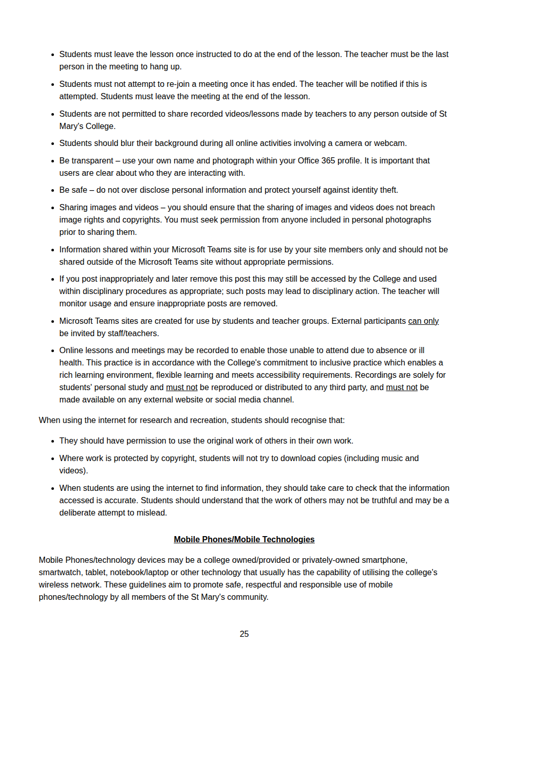Students must leave the lesson once instructed to do at the end of the lesson. The teacher must be the last person in the meeting to hang up.
Students must not attempt to re-join a meeting once it has ended. The teacher will be notified if this is attempted. Students must leave the meeting at the end of the lesson.
Students are not permitted to share recorded videos/lessons made by teachers to any person outside of St Mary's College.
Students should blur their background during all online activities involving a camera or webcam.
Be transparent – use your own name and photograph within your Office 365 profile. It is important that users are clear about who they are interacting with.
Be safe – do not over disclose personal information and protect yourself against identity theft.
Sharing images and videos – you should ensure that the sharing of images and videos does not breach image rights and copyrights. You must seek permission from anyone included in personal photographs prior to sharing them.
Information shared within your Microsoft Teams site is for use by your site members only and should not be shared outside of the Microsoft Teams site without appropriate permissions.
If you post inappropriately and later remove this post this may still be accessed by the College and used within disciplinary procedures as appropriate; such posts may lead to disciplinary action. The teacher will monitor usage and ensure inappropriate posts are removed.
Microsoft Teams sites are created for use by students and teacher groups. External participants can only be invited by staff/teachers.
Online lessons and meetings may be recorded to enable those unable to attend due to absence or ill health. This practice is in accordance with the College's commitment to inclusive practice which enables a rich learning environment, flexible learning and meets accessibility requirements. Recordings are solely for students' personal study and must not be reproduced or distributed to any third party, and must not be made available on any external website or social media channel.
When using the internet for research and recreation, students should recognise that:
They should have permission to use the original work of others in their own work.
Where work is protected by copyright, students will not try to download copies (including music and videos).
When students are using the internet to find information, they should take care to check that the information accessed is accurate. Students should understand that the work of others may not be truthful and may be a deliberate attempt to mislead.
Mobile Phones/Mobile Technologies
Mobile Phones/technology devices may be a college owned/provided or privately-owned smartphone, smartwatch, tablet, notebook/laptop or other technology that usually has the capability of utilising the college's wireless network. These guidelines aim to promote safe, respectful and responsible use of mobile phones/technology by all members of the St Mary's community.
25